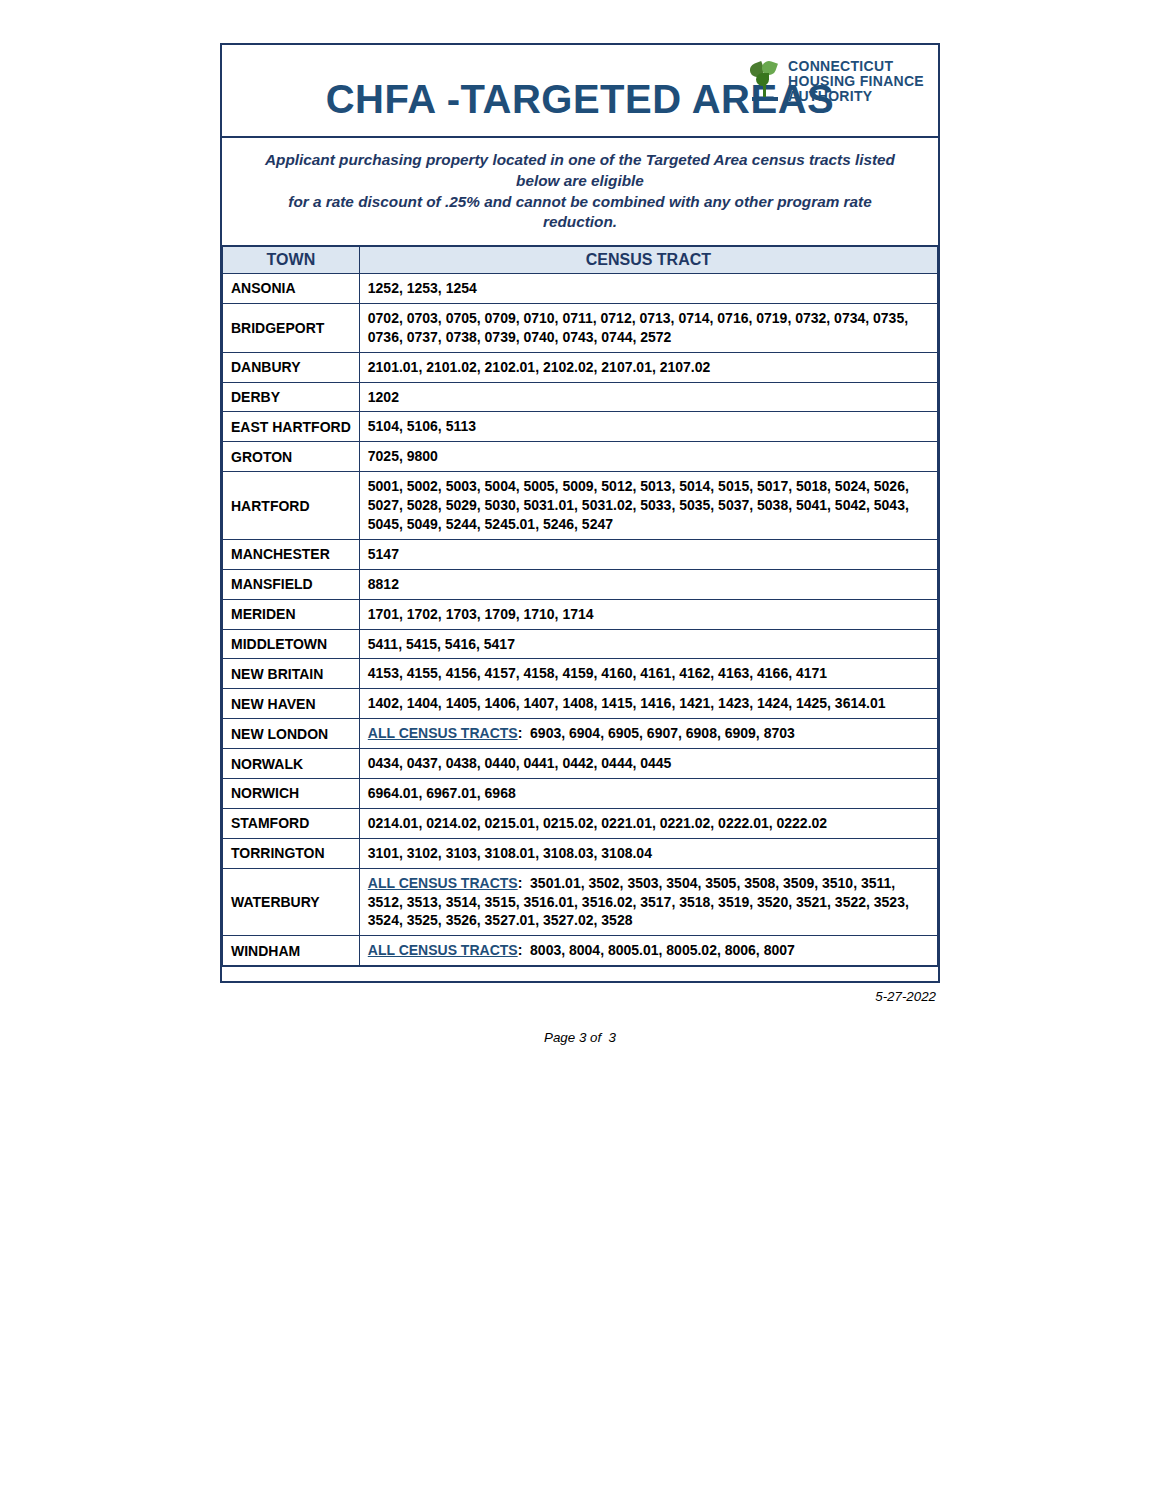CONNECTICUT HOUSING FINANCE AUTHORITY
CHFA -TARGETED AREAS
Applicant purchasing property located in one of the Targeted Area census tracts listed below are eligible
for a rate discount of .25% and cannot be combined with any other program rate reduction.
| TOWN | CENSUS TRACT |
| --- | --- |
| ANSONIA | 1252, 1253, 1254 |
| BRIDGEPORT | 0702, 0703, 0705, 0709, 0710, 0711, 0712, 0713, 0714, 0716, 0719, 0732, 0734, 0735, 0736, 0737, 0738, 0739, 0740, 0743, 0744, 2572 |
| DANBURY | 2101.01, 2101.02, 2102.01, 2102.02, 2107.01, 2107.02 |
| DERBY | 1202 |
| EAST HARTFORD | 5104, 5106, 5113 |
| GROTON | 7025, 9800 |
| HARTFORD | 5001, 5002, 5003, 5004, 5005, 5009, 5012, 5013, 5014, 5015, 5017, 5018, 5024, 5026, 5027, 5028, 5029, 5030, 5031.01, 5031.02, 5033, 5035, 5037, 5038, 5041, 5042, 5043, 5045, 5049, 5244, 5245.01, 5246, 5247 |
| MANCHESTER | 5147 |
| MANSFIELD | 8812 |
| MERIDEN | 1701, 1702, 1703, 1709, 1710, 1714 |
| MIDDLETOWN | 5411, 5415, 5416, 5417 |
| NEW BRITAIN | 4153, 4155, 4156, 4157, 4158, 4159, 4160, 4161, 4162, 4163, 4166, 4171 |
| NEW HAVEN | 1402, 1404, 1405, 1406, 1407, 1408, 1415, 1416, 1421, 1423, 1424, 1425, 3614.01 |
| NEW LONDON | ALL CENSUS TRACTS : 6903, 6904, 6905, 6907, 6908, 6909, 8703 |
| NORWALK | 0434, 0437, 0438, 0440, 0441, 0442, 0444, 0445 |
| NORWICH | 6964.01, 6967.01, 6968 |
| STAMFORD | 0214.01, 0214.02, 0215.01, 0215.02, 0221.01, 0221.02, 0222.01, 0222.02 |
| TORRINGTON | 3101, 3102, 3103, 3108.01, 3108.03, 3108.04 |
| WATERBURY | ALL CENSUS TRACTS : 3501.01, 3502, 3503, 3504, 3505, 3508, 3509, 3510, 3511, 3512, 3513, 3514, 3515, 3516.01, 3516.02, 3517, 3518, 3519, 3520, 3521, 3522, 3523, 3524, 3525, 3526, 3527.01, 3527.02, 3528 |
| WINDHAM | ALL CENSUS TRACTS : 8003, 8004, 8005.01, 8005.02, 8006, 8007 |
5-27-2022
Page 3 of 3